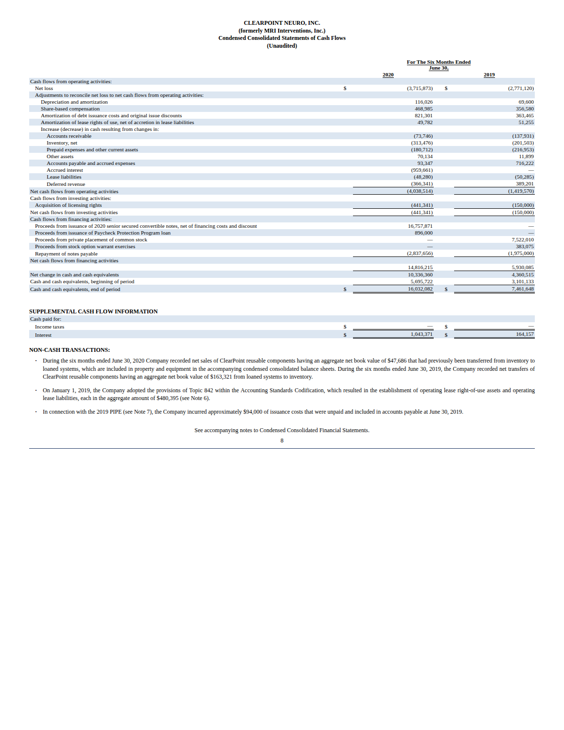CLEARPOINT NEURO, INC.
(formerly MRI Interventions, Inc.)
Condensed Consolidated Statements of Cash Flows
(Unaudited)
| | For The Six Months Ended June 30, |
| | 2020 | | 2019 |
| Cash flows from operating activities: | | | | | |
| Net loss | $ | (3,715,873) | | $ | (2,771,120) |
| Adjustments to reconcile net loss to net cash flows from operating activities: | | | | | |
| Depreciation and amortization | | 116,026 | | | 69,600 |
| Share-based compensation | | 468,985 | | | 356,580 |
| Amortization of debt issuance costs and original issue discounts | | 821,301 | | | 363,465 |
| Amortization of lease rights of use, net of accretion in lease liabilities | | 49,782 | | | 51,255 |
| Increase (decrease) in cash resulting from changes in: | | | | | |
| Accounts receivable | | (73,746) | | | (137,931) |
| Inventory, net | | (313,476) | | | (201,503) |
| Prepaid expenses and other current assets | | (180,712) | | | (216,953) |
| Other assets | | 70,134 | | | 11,899 |
| Accounts payable and accrued expenses | | 93,347 | | | 716,222 |
| Accrued interest | | (959,661) | | | — |
| Lease liabilities | | (48,280) | | | (50,285) |
| Deferred revenue | | (366,341) | | | 389,201 |
| Net cash flows from operating activities | | (4,038,514) | | | (1,419,570) |
| Cash flows from investing activities: | | | | | |
| Acquisition of licensing rights | | (441,341) | | | (150,000) |
| Net cash flows from investing activities | | (441,341) | | | (150,000) |
| Cash flows from financing activities: | | | | | |
| Proceeds from issuance of 2020 senior secured convertible notes, net of financing costs and discount | | 16,757,871 | | | — |
| Proceeds from issuance of Paycheck Protection Program loan | | 896,000 | | | — |
| Proceeds from private placement of common stock | | — | | | 7,522,010 |
| Proceeds from stock option warrant exercises | | — | | | 383,075 |
| Repayment of notes payable | | (2,837,656) | | | (1,975,000) |
| Net cash flows from financing activities | | | | | |
| | | 14,816,215 | | | 5,930,085 |
| Net change in cash and cash equivalents | | 10,336,360 | | | 4,360,515 |
| Cash and cash equivalents, beginning of period | | 5,695,722 | | | 3,101,133 |
| Cash and cash equivalents, end of period | $ | 16,032,082 | | $ | 7,461,648 |
SUPPLEMENTAL CASH FLOW INFORMATION
| Cash paid for: | | | | | |
| Income taxes | $ | — | | $ | — |
| Interest | $ | 1,043,371 | | $ | 164,157 |
NON-CASH TRANSACTIONS:
During the six months ended June 30, 2020 Company recorded net sales of ClearPoint reusable components having an aggregate net book value of $47,686 that had previously been transferred from inventory to loaned systems, which are included in property and equipment in the accompanying condensed consolidated balance sheets. During the six months ended June 30, 2019, the Company recorded net transfers of ClearPoint reusable components having an aggregate net book value of $163,321 from loaned systems to inventory.
On January 1, 2019, the Company adopted the provisions of Topic 842 within the Accounting Standards Codification, which resulted in the establishment of operating lease right-of-use assets and operating lease liabilities, each in the aggregate amount of $480,395 (see Note 6).
In connection with the 2019 PIPE (see Note 7), the Company incurred approximately $94,000 of issuance costs that were unpaid and included in accounts payable at June 30, 2019.
See accompanying notes to Condensed Consolidated Financial Statements.
8